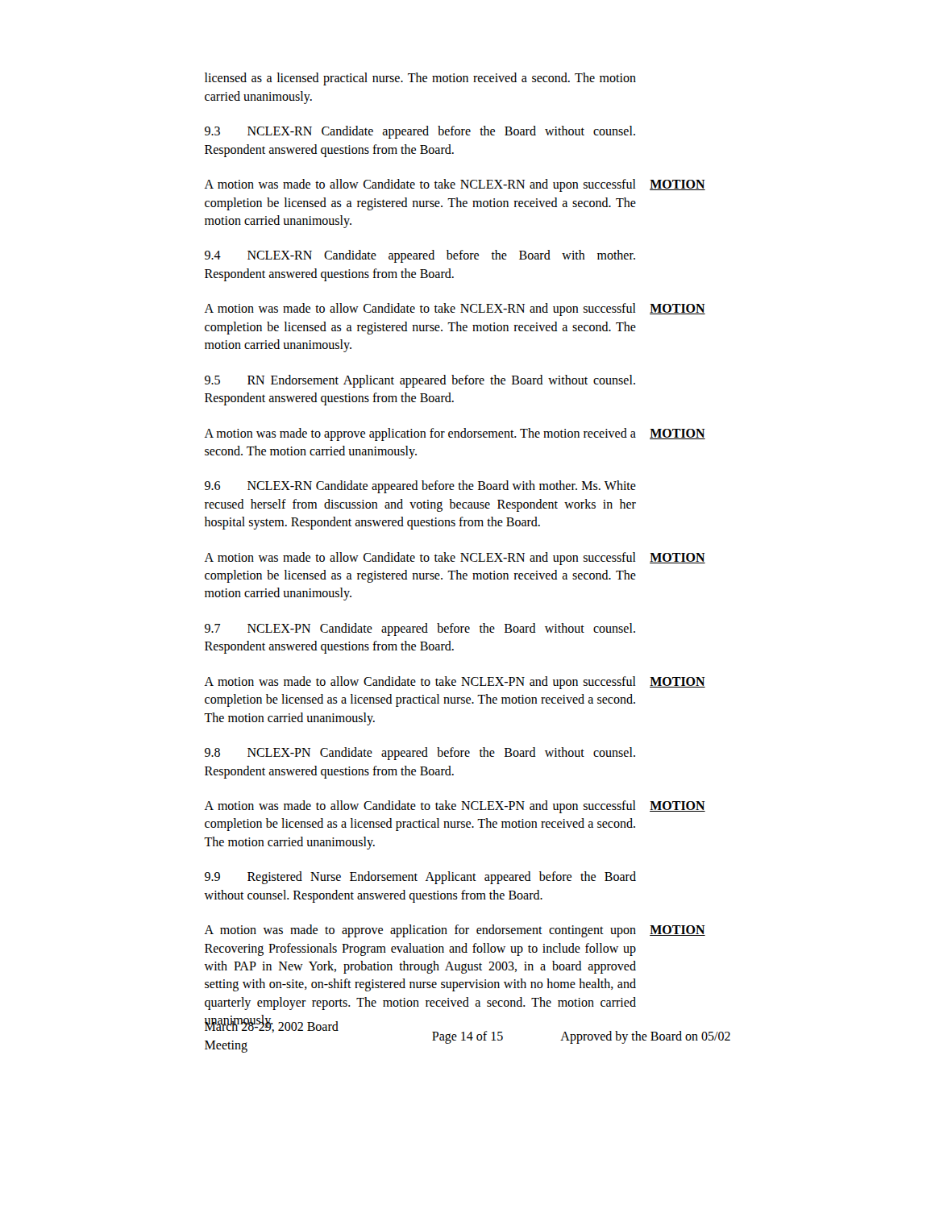licensed as a licensed practical nurse. The motion received a second. The motion carried unanimously.
9.3 NCLEX-RN Candidate appeared before the Board without counsel. Respondent answered questions from the Board.
A motion was made to allow Candidate to take NCLEX-RN and upon successful completion be licensed as a registered nurse. The motion received a second. The motion carried unanimously.
MOTION
9.4 NCLEX-RN Candidate appeared before the Board with mother. Respondent answered questions from the Board.
A motion was made to allow Candidate to take NCLEX-RN and upon successful completion be licensed as a registered nurse. The motion received a second. The motion carried unanimously.
MOTION
9.5 RN Endorsement Applicant appeared before the Board without counsel. Respondent answered questions from the Board.
A motion was made to approve application for endorsement. The motion received a second. The motion carried unanimously.
MOTION
9.6 NCLEX-RN Candidate appeared before the Board with mother. Ms. White recused herself from discussion and voting because Respondent works in her hospital system. Respondent answered questions from the Board.
A motion was made to allow Candidate to take NCLEX-RN and upon successful completion be licensed as a registered nurse. The motion received a second. The motion carried unanimously.
MOTION
9.7 NCLEX-PN Candidate appeared before the Board without counsel. Respondent answered questions from the Board.
A motion was made to allow Candidate to take NCLEX-PN and upon successful completion be licensed as a licensed practical nurse. The motion received a second. The motion carried unanimously.
MOTION
9.8 NCLEX-PN Candidate appeared before the Board without counsel. Respondent answered questions from the Board.
A motion was made to allow Candidate to take NCLEX-PN and upon successful completion be licensed as a licensed practical nurse. The motion received a second. The motion carried unanimously.
MOTION
9.9 Registered Nurse Endorsement Applicant appeared before the Board without counsel. Respondent answered questions from the Board.
A motion was made to approve application for endorsement contingent upon Recovering Professionals Program evaluation and follow up to include follow up with PAP in New York, probation through August 2003, in a board approved setting with on-site, on-shift registered nurse supervision with no home health, and quarterly employer reports. The motion received a second. The motion carried unanimously.
MOTION
| March 28-29, 2002 Board Meeting | Page 14 of 15 | Approved by the Board on 05/02 |